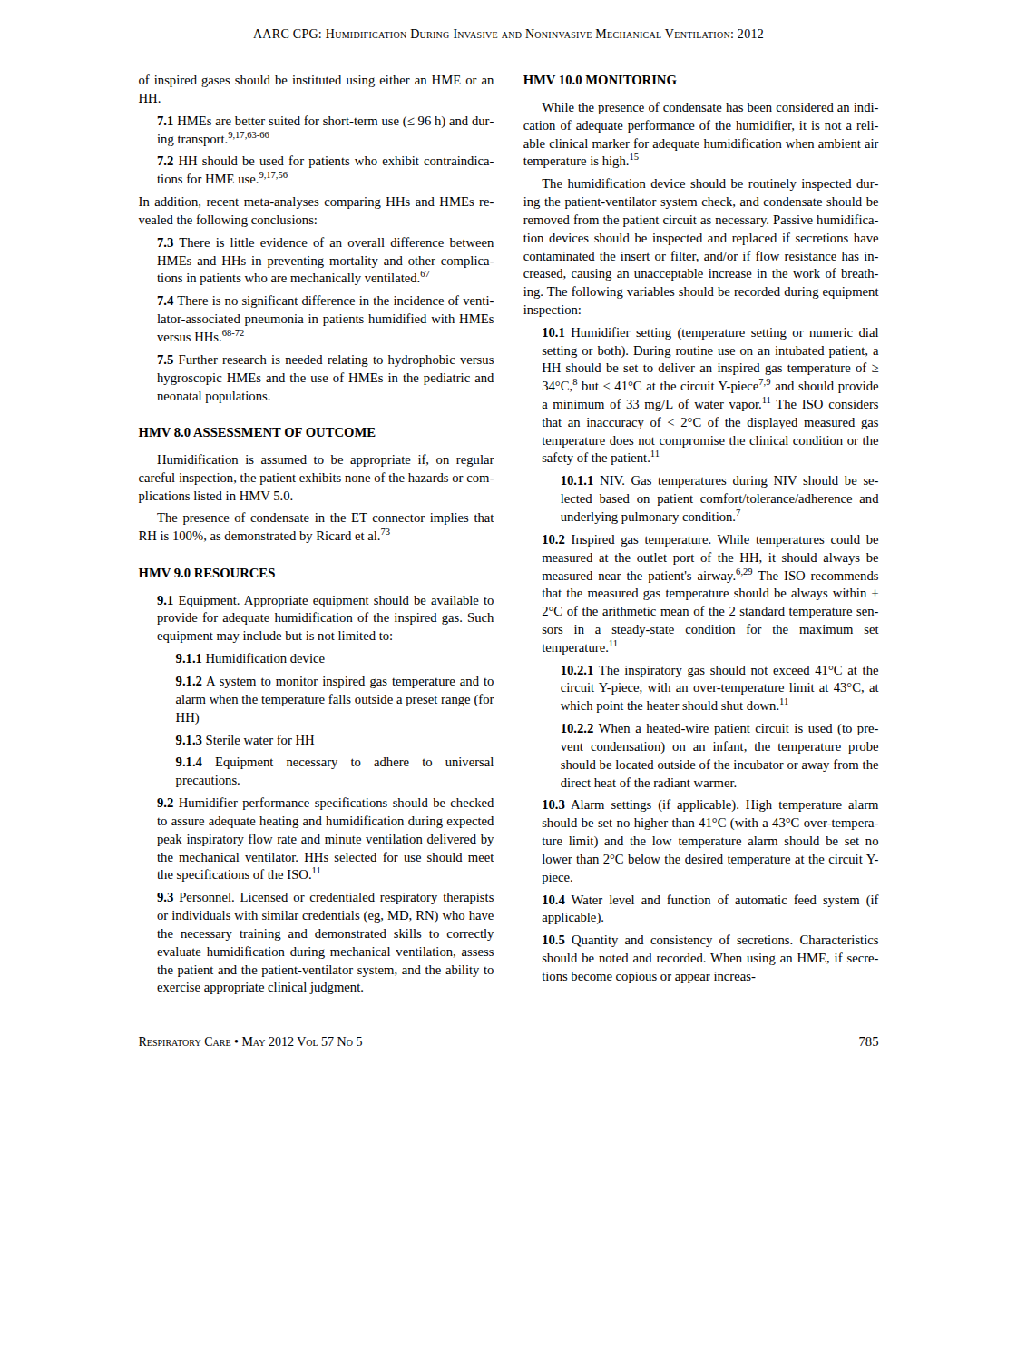AARC CPG: Humidification During Invasive and Noninvasive Mechanical Ventilation: 2012
of inspired gases should be instituted using either an HME or an HH.
7.1 HMEs are better suited for short-term use (≤ 96 h) and during transport.9,17,63-66
7.2 HH should be used for patients who exhibit contraindications for HME use.9,17,56
In addition, recent meta-analyses comparing HHs and HMEs revealed the following conclusions:
7.3 There is little evidence of an overall difference between HMEs and HHs in preventing mortality and other complications in patients who are mechanically ventilated.67
7.4 There is no significant difference in the incidence of ventilator-associated pneumonia in patients humidified with HMEs versus HHs.68-72
7.5 Further research is needed relating to hydrophobic versus hygroscopic HMEs and the use of HMEs in the pediatric and neonatal populations.
HMV 8.0 ASSESSMENT OF OUTCOME
Humidification is assumed to be appropriate if, on regular careful inspection, the patient exhibits none of the hazards or complications listed in HMV 5.0.
The presence of condensate in the ET connector implies that RH is 100%, as demonstrated by Ricard et al.73
HMV 9.0 RESOURCES
9.1 Equipment. Appropriate equipment should be available to provide for adequate humidification of the inspired gas. Such equipment may include but is not limited to:
9.1.1 Humidification device
9.1.2 A system to monitor inspired gas temperature and to alarm when the temperature falls outside a preset range (for HH)
9.1.3 Sterile water for HH
9.1.4 Equipment necessary to adhere to universal precautions.
9.2 Humidifier performance specifications should be checked to assure adequate heating and humidification during expected peak inspiratory flow rate and minute ventilation delivered by the mechanical ventilator. HHs selected for use should meet the specifications of the ISO.11
9.3 Personnel. Licensed or credentialed respiratory therapists or individuals with similar credentials (eg, MD, RN) who have the necessary training and demonstrated skills to correctly evaluate humidification during mechanical ventilation, assess the patient and the patient-ventilator system, and the ability to exercise appropriate clinical judgment.
HMV 10.0 MONITORING
While the presence of condensate has been considered an indication of adequate performance of the humidifier, it is not a reliable clinical marker for adequate humidification when ambient air temperature is high.15
The humidification device should be routinely inspected during the patient-ventilator system check, and condensate should be removed from the patient circuit as necessary. Passive humidification devices should be inspected and replaced if secretions have contaminated the insert or filter, and/or if flow resistance has increased, causing an unacceptable increase in the work of breathing. The following variables should be recorded during equipment inspection:
10.1 Humidifier setting (temperature setting or numeric dial setting or both). During routine use on an intubated patient, a HH should be set to deliver an inspired gas temperature of ≥ 34°C,8 but < 41°C at the circuit Y-piece7,9 and should provide a minimum of 33 mg/L of water vapor.11 The ISO considers that an inaccuracy of < 2°C of the displayed measured gas temperature does not compromise the clinical condition or the safety of the patient.11
10.1.1 NIV. Gas temperatures during NIV should be selected based on patient comfort/tolerance/adherence and underlying pulmonary condition.7
10.2 Inspired gas temperature. While temperatures could be measured at the outlet port of the HH, it should always be measured near the patient's airway.6,29 The ISO recommends that the measured gas temperature should be always within ± 2°C of the arithmetic mean of the 2 standard temperature sensors in a steady-state condition for the maximum set temperature.11
10.2.1 The inspiratory gas should not exceed 41°C at the circuit Y-piece, with an over-temperature limit at 43°C, at which point the heater should shut down.11
10.2.2 When a heated-wire patient circuit is used (to prevent condensation) on an infant, the temperature probe should be located outside of the incubator or away from the direct heat of the radiant warmer.
10.3 Alarm settings (if applicable). High temperature alarm should be set no higher than 41°C (with a 43°C over-temperature limit) and the low temperature alarm should be set no lower than 2°C below the desired temperature at the circuit Y-piece.
10.4 Water level and function of automatic feed system (if applicable).
10.5 Quantity and consistency of secretions. Characteristics should be noted and recorded. When using an HME, if secretions become copious or appear increas-
Respiratory Care • May 2012 Vol 57 No 5 785